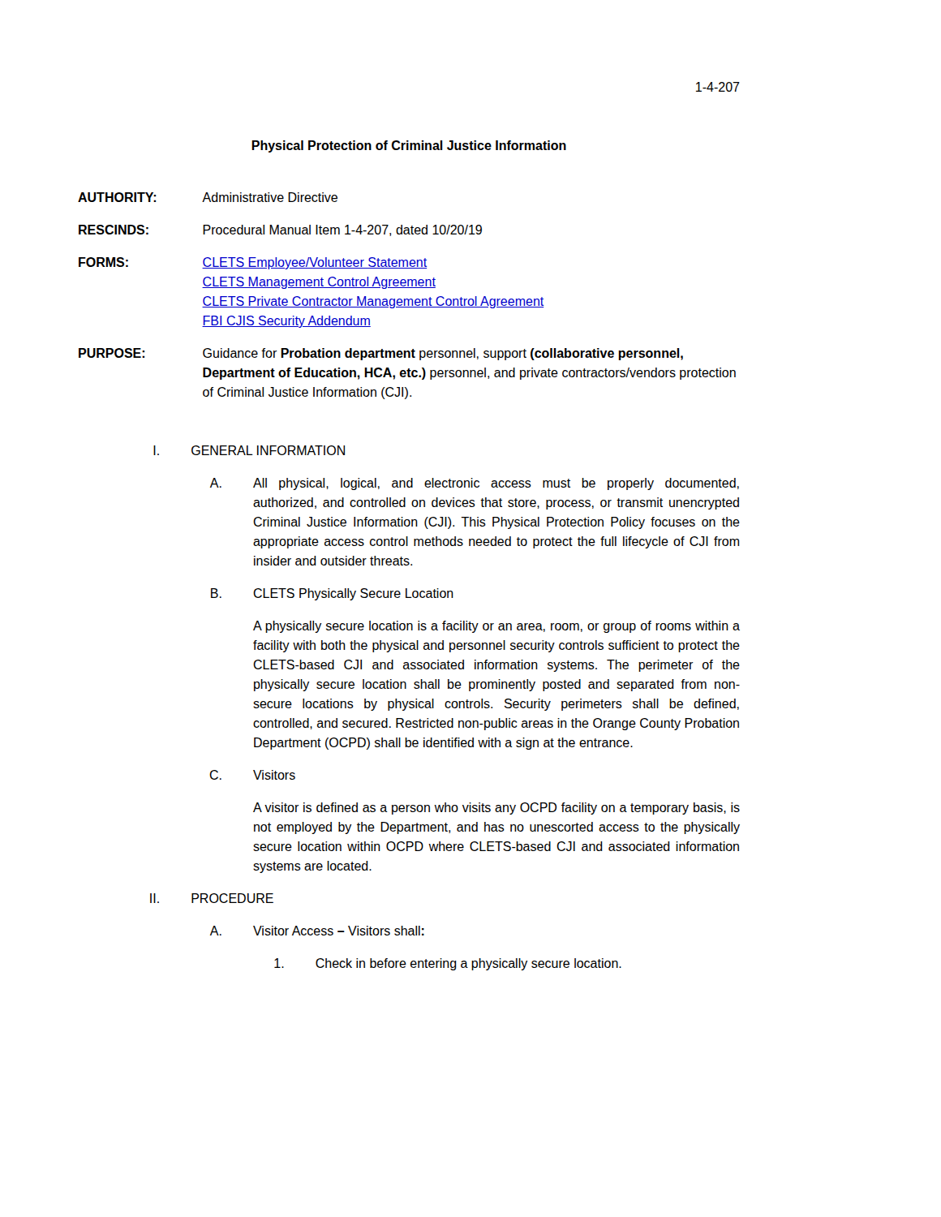1-4-207
Physical Protection of Criminal Justice Information
| AUTHORITY: | Administrative Directive |
| RESCINDS: | Procedural Manual Item 1-4-207, dated 10/20/19 |
| FORMS: | CLETS Employee/Volunteer Statement CLETS Management Control Agreement CLETS Private Contractor Management Control Agreement FBI CJIS Security Addendum |
| PURPOSE: | Guidance for Probation department personnel, support (collaborative personnel, Department of Education, HCA, etc.) personnel, and private contractors/vendors protection of Criminal Justice Information (CJI). |
GENERAL INFORMATION
All physical, logical, and electronic access must be properly documented, authorized, and controlled on devices that store, process, or transmit unencrypted Criminal Justice Information (CJI). This Physical Protection Policy focuses on the appropriate access control methods needed to protect the full lifecycle of CJI from insider and outsider threats.
CLETS Physically Secure Location
A physically secure location is a facility or an area, room, or group of rooms within a facility with both the physical and personnel security controls sufficient to protect the CLETS-based CJI and associated information systems. The perimeter of the physically secure location shall be prominently posted and separated from non-secure locations by physical controls. Security perimeters shall be defined, controlled, and secured. Restricted non-public areas in the Orange County Probation Department (OCPD) shall be identified with a sign at the entrance.
Visitors
A visitor is defined as a person who visits any OCPD facility on a temporary basis, is not employed by the Department, and has no unescorted access to the physically secure location within OCPD where CLETS-based CJI and associated information systems are located.
PROCEDURE
Visitor Access – Visitors shall:
Check in before entering a physically secure location.